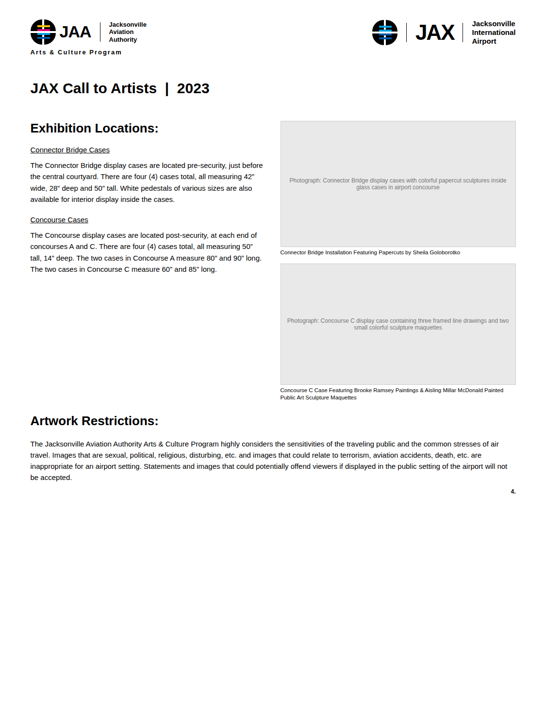JAA
Jacksonville
Aviation
Authority
Arts & Culture Program
JAX
Jacksonville
International
Airport
JAX Call to Artists | 2023
Exhibition Locations:
Connector Bridge Cases
The Connector Bridge display cases are located pre-security, just before the central courtyard. There are four (4) cases total, all measuring 42” wide, 28” deep and 50” tall. White pedestals of various sizes are also available for interior display inside the cases.
Concourse Cases
The Concourse display cases are located post-security, at each end of concourses A and C. There are four (4) cases total, all measuring 50” tall, 14” deep. The two cases in Concourse A measure 80” and 90” long. The two cases in Concourse C measure 60” and 85” long.
Photograph: Connector Bridge display cases with colorful papercut sculptures inside glass cases in airport concourse
Connector Bridge Installation Featuring Papercuts by Sheila Goloborotko
Photograph: Concourse C display case containing three framed line drawings and two small colorful sculpture maquettes
Concourse C Case Featuring Brooke Ramsey Paintings & Aisling Millar McDonald Painted Public Art Sculpture Maquettes
Artwork Restrictions:
The Jacksonville Aviation Authority Arts & Culture Program highly considers the sensitivities of the traveling public and the common stresses of air travel. Images that are sexual, political, religious, disturbing, etc. and images that could relate to terrorism, aviation accidents, death, etc. are inappropriate for an airport setting. Statements and images that could potentially offend viewers if displayed in the public setting of the airport will not be accepted.
4.